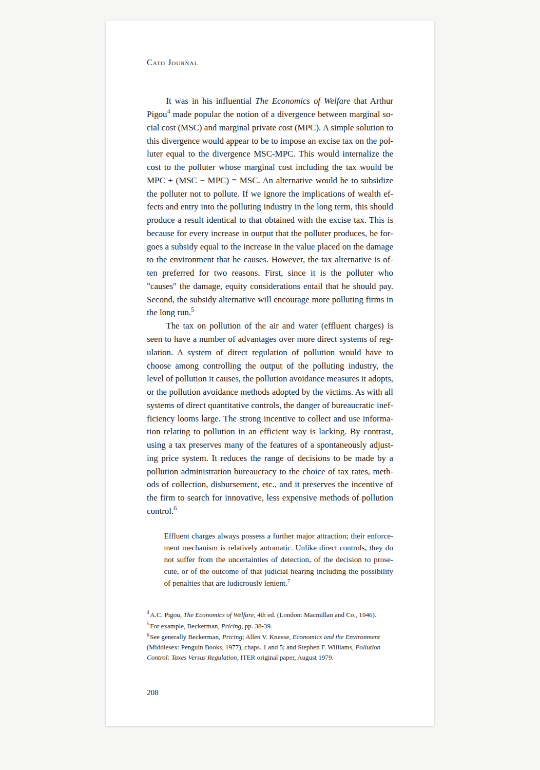Cato Journal
It was in his influential The Economics of Welfare that Arthur Pigou4 made popular the notion of a divergence between marginal social cost (MSC) and marginal private cost (MPC). A simple solution to this divergence would appear to be to impose an excise tax on the polluter equal to the divergence MSC-MPC. This would internalize the cost to the polluter whose marginal cost including the tax would be MPC + (MSC − MPC) = MSC. An alternative would be to subsidize the polluter not to pollute. If we ignore the implications of wealth effects and entry into the polluting industry in the long term, this should produce a result identical to that obtained with the excise tax. This is because for every increase in output that the polluter produces, he forgoes a subsidy equal to the increase in the value placed on the damage to the environment that he causes. However, the tax alternative is often preferred for two reasons. First, since it is the polluter who "causes" the damage, equity considerations entail that he should pay. Second, the subsidy alternative will encourage more polluting firms in the long run.5
The tax on pollution of the air and water (effluent charges) is seen to have a number of advantages over more direct systems of regulation. A system of direct regulation of pollution would have to choose among controlling the output of the polluting industry, the level of pollution it causes, the pollution avoidance measures it adopts, or the pollution avoidance methods adopted by the victims. As with all systems of direct quantitative controls, the danger of bureaucratic inefficiency looms large. The strong incentive to collect and use information relating to pollution in an efficient way is lacking. By contrast, using a tax preserves many of the features of a spontaneously adjusting price system. It reduces the range of decisions to be made by a pollution administration bureaucracy to the choice of tax rates, methods of collection, disbursement, etc., and it preserves the incentive of the firm to search for innovative, less expensive methods of pollution control.6
Effluent charges always possess a further major attraction; their enforcement mechanism is relatively automatic. Unlike direct controls, they do not suffer from the uncertainties of detection, of the decision to prosecute, or of the outcome of that judicial hearing including the possibility of penalties that are ludicrously lenient.7
4A.C. Pigou, The Economics of Welfare, 4th ed. (London: Macmillan and Co., 1946).
5For example, Beckerman, Pricing, pp. 38-39.
6See generally Beckerman, Pricing; Allen V. Kneese, Economics and the Environment (Middlesex: Penguin Books, 1977), chaps. 1 and 5; and Stephen F. Williams, Pollution Control: Taxes Versus Regulation, ITER original paper, August 1979.
208